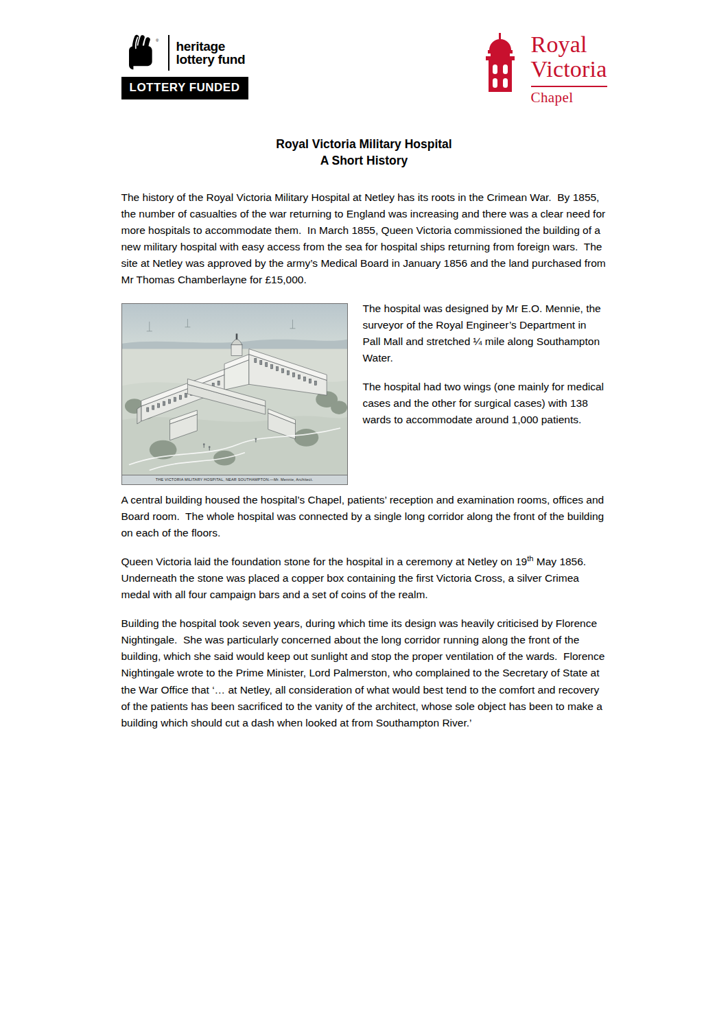®
heritage
lottery fund
LOTTERY FUNDED
Royal
Victoria
Chapel
Royal Victoria Military Hospital
A Short History
The history of the Royal Victoria Military Hospital at Netley has its roots in the Crimean War. By 1855, the number of casualties of the war returning to England was increasing and there was a clear need for more hospitals to accommodate them. In March 1855, Queen Victoria commissioned the building of a new military hospital with easy access from the sea for hospital ships returning from foreign wars. The site at Netley was approved by the army’s Medical Board in January 1856 and the land purchased from Mr Thomas Chamberlayne for £15,000.
THE VICTORIA MILITARY HOSPITAL, NEAR SOUTHAMPTON.—Mr. Mennie, Architect.
The hospital was designed by Mr E.O. Mennie, the surveyor of the Royal Engineer’s Department in Pall Mall and stretched ¼ mile along Southampton Water.
The hospital had two wings (one mainly for medical cases and the other for surgical cases) with 138 wards to accommodate around 1,000 patients.
A central building housed the hospital’s Chapel, patients’ reception and examination rooms, offices and Board room. The whole hospital was connected by a single long corridor along the front of the building on each of the floors.
Queen Victoria laid the foundation stone for the hospital in a ceremony at Netley on 19th May 1856. Underneath the stone was placed a copper box containing the first Victoria Cross, a silver Crimea medal with all four campaign bars and a set of coins of the realm.
Building the hospital took seven years, during which time its design was heavily criticised by Florence Nightingale. She was particularly concerned about the long corridor running along the front of the building, which she said would keep out sunlight and stop the proper ventilation of the wards. Florence Nightingale wrote to the Prime Minister, Lord Palmerston, who complained to the Secretary of State at the War Office that ‘… at Netley, all consideration of what would best tend to the comfort and recovery of the patients has been sacrificed to the vanity of the architect, whose sole object has been to make a building which should cut a dash when looked at from Southampton River.’